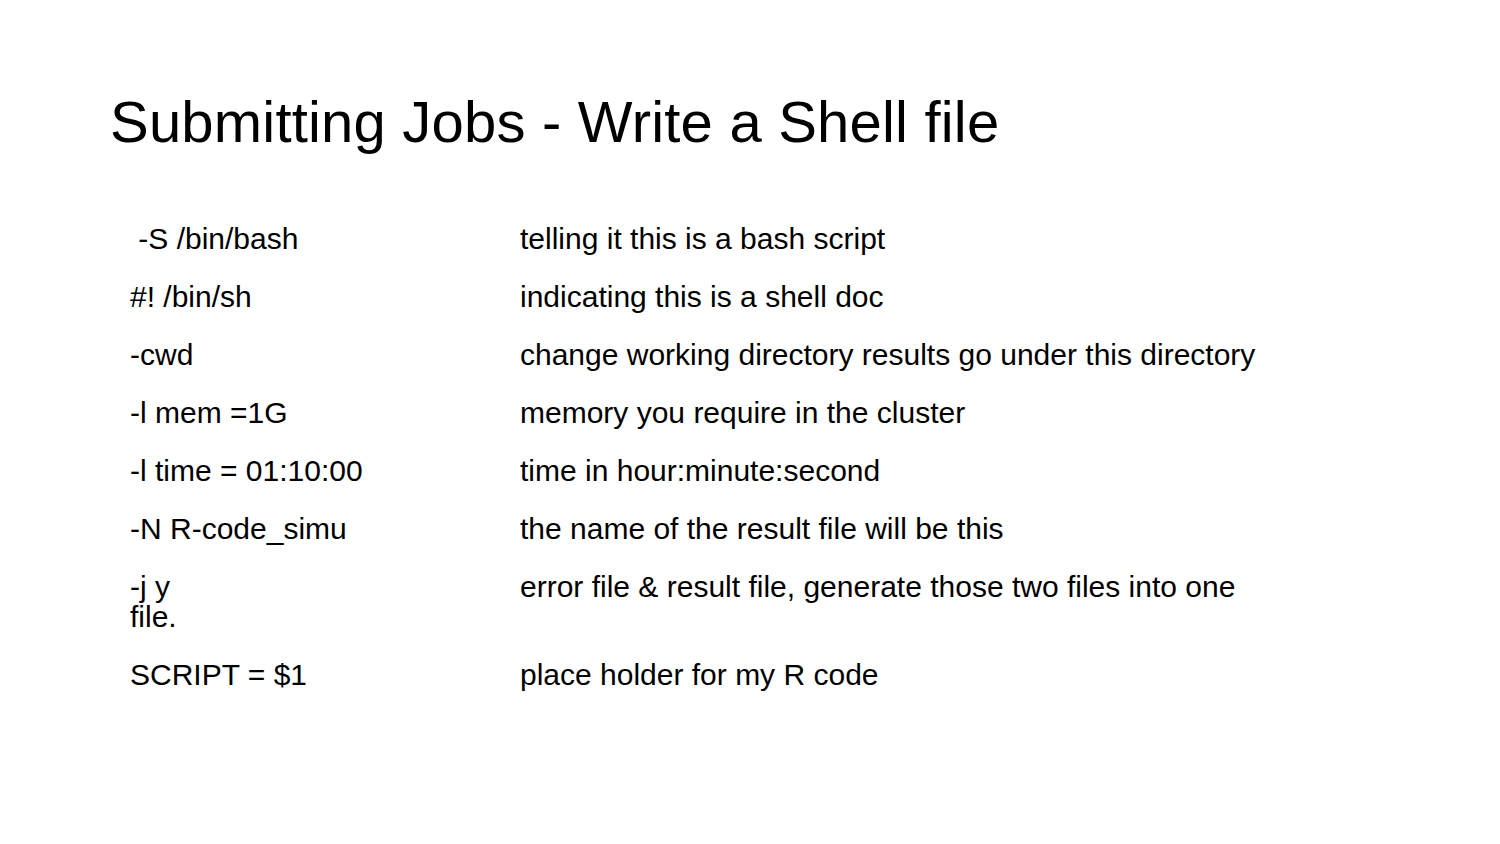Submitting Jobs - Write a Shell file
-S /bin/bash
telling it this is a bash script
#! /bin/sh
indicating this is a shell doc
-cwd
change working directory results go under this directory
-l mem =1G
memory you require in the cluster
-l time = 01:10:00
time in hour:minute:second
-N R-code_simu
the name of the result file will be this
-j y
file.
error file & result file, generate those two files into one
SCRIPT = $1
place holder for my R code